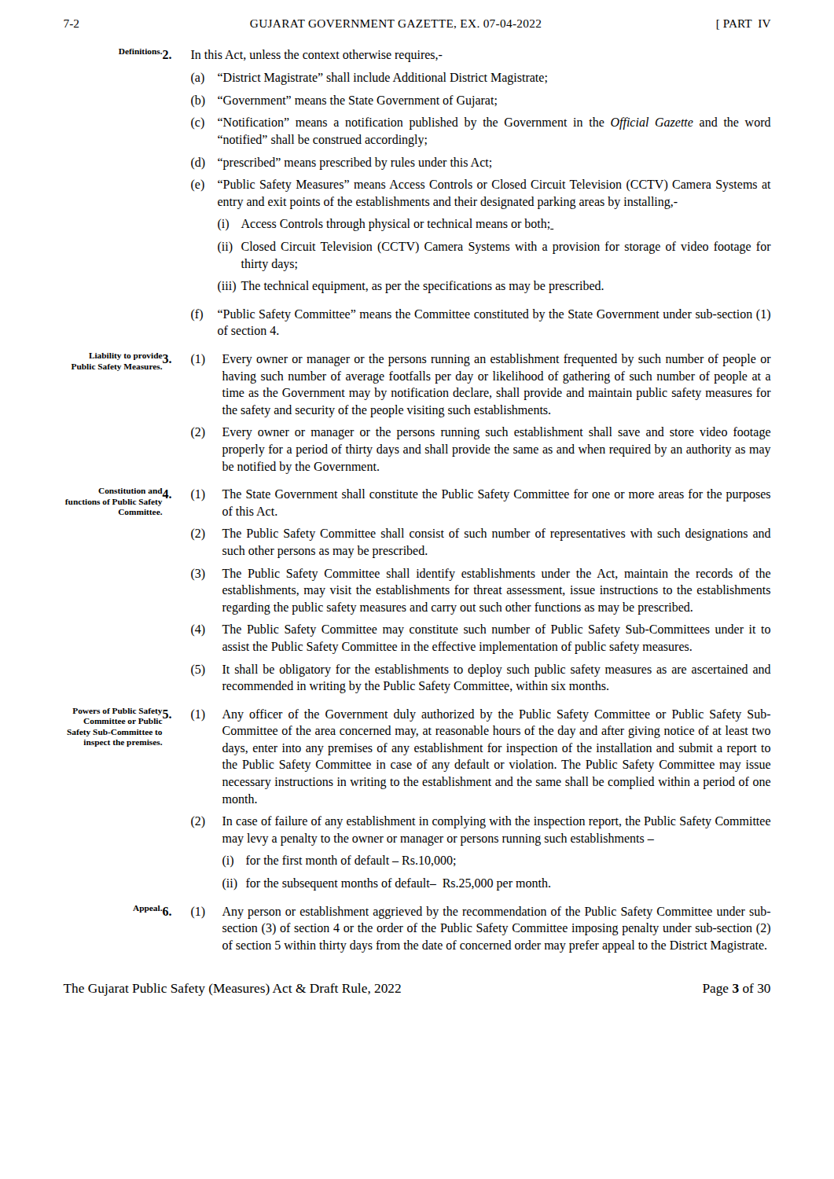7-2
GUJARAT GOVERNMENT GAZETTE, EX. 07-04-2022
[ PART IV
| Definitions. | 2. | In this Act, unless the context otherwise requires,- / (a) / “District Magistrate” shall include Additional District Magistrate; / / (b) / “Government” means the State Government of Gujarat; / / (c) / “Notification” means a notification published by the Government in the Official Gazette and the word “notified” shall be construed accordingly; / / (d) / “prescribed” means prescribed by rules under this Act; / / (e) / “Public Safety Measures” means Access Controls or Closed Circuit Television (CCTV) Camera Systems at entry and exit points of the establishments and their designated parking areas by installing,- / (i) / Access Controls through physical or technical means or both; / / (ii) / Closed Circuit Television (CCTV) Camera Systems with a provision for storage of video footage for thirty days; / / (iii) / The technical equipment, as per the specifications as may be prescribed. / / / (f) / “Public Safety Committee” means the Committee constituted by the State Government under sub-section (1) of section 4. / |
| Liability to provide Public Safety Measures. | 3. | / (1) / Every owner or manager or the persons running an establishment frequented by such number of people or having such number of average footfalls per day or likelihood of gathering of such number of people at a time as the Government may by notification declare, shall provide and maintain public safety measures for the safety and security of the people visiting such establishments. / / (2) / Every owner or manager or the persons running such establishment shall save and store video footage properly for a period of thirty days and shall provide the same as and when required by an authority as may be notified by the Government. / |
| Constitution and functions of Public Safety Committee. | 4. | / (1) / The State Government shall constitute the Public Safety Committee for one or more areas for the purposes of this Act. / / (2) / The Public Safety Committee shall consist of such number of representatives with such designations and such other persons as may be prescribed. / / (3) / The Public Safety Committee shall identify establishments under the Act, maintain the records of the establishments, may visit the establishments for threat assessment, issue instructions to the establishments regarding the public safety measures and carry out such other functions as may be prescribed. / / (4) / The Public Safety Committee may constitute such number of Public Safety Sub-Committees under it to assist the Public Safety Committee in the effective implementation of public safety measures. / / (5) / It shall be obligatory for the establishments to deploy such public safety measures as are ascertained and recommended in writing by the Public Safety Committee, within six months. / |
| Powers of Public Safety Committee or Public Safety Sub-Committee to inspect the premises. | 5. | / (1) / Any officer of the Government duly authorized by the Public Safety Committee or Public Safety Sub-Committee of the area concerned may, at reasonable hours of the day and after giving notice of at least two days, enter into any premises of any establishment for inspection of the installation and submit a report to the Public Safety Committee in case of any default or violation. The Public Safety Committee may issue necessary instructions in writing to the establishment and the same shall be complied within a period of one month. / / (2) / In case of failure of any establishment in complying with the inspection report, the Public Safety Committee may levy a penalty to the owner or manager or persons running such establishments – / (i) / for the first month of default – Rs.10,000; / / (ii) / for the subsequent months of default– Rs.25,000 per month. / / |
| Appeal. | 6. | / (1) / Any person or establishment aggrieved by the recommendation of the Public Safety Committee under sub-section (3) of section 4 or the order of the Public Safety Committee imposing penalty under sub-section (2) of section 5 within thirty days from the date of concerned order may prefer appeal to the District Magistrate. / |
The Gujarat Public Safety (Measures) Act & Draft Rule, 2022
Page 3 of 30